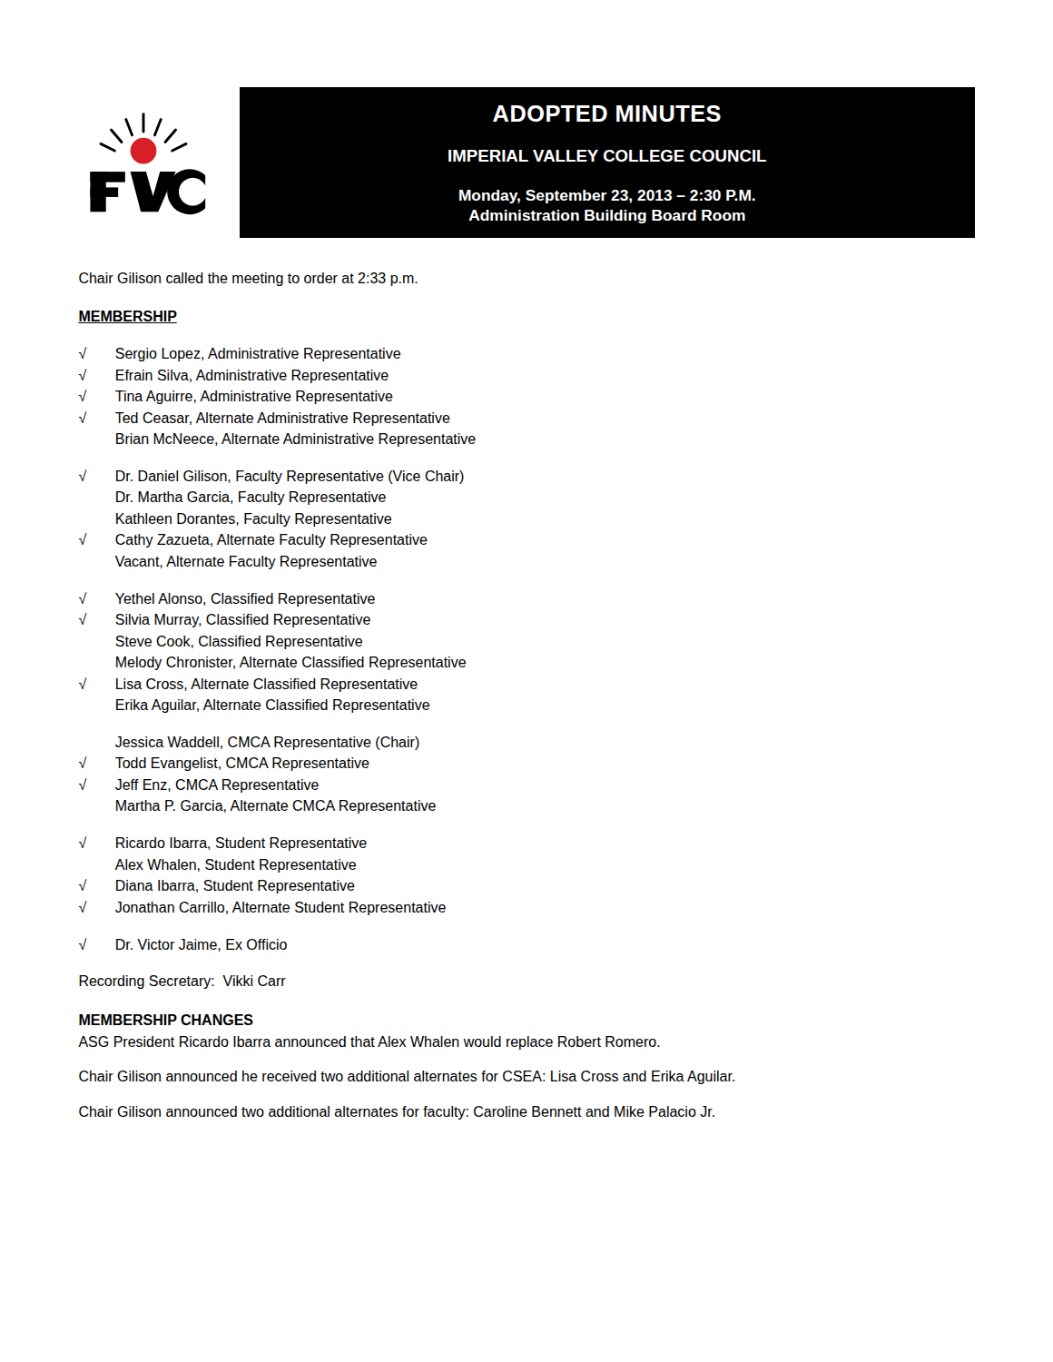ADOPTED MINUTES
IMPERIAL VALLEY COLLEGE COUNCIL
Monday, September 23, 2013 – 2:30 P.M.
Administration Building Board Room
Chair Gilison called the meeting to order at 2:33 p.m.
MEMBERSHIP
√Sergio Lopez, Administrative Representative
√Efrain Silva, Administrative Representative
√Tina Aguirre, Administrative Representative
√Ted Ceasar, Alternate Administrative Representative
Brian McNeece, Alternate Administrative Representative
√Dr. Daniel Gilison, Faculty Representative (Vice Chair)
Dr. Martha Garcia, Faculty Representative
Kathleen Dorantes, Faculty Representative
√Cathy Zazueta, Alternate Faculty Representative
Vacant, Alternate Faculty Representative
√Yethel Alonso, Classified Representative
√Silvia Murray, Classified Representative
Steve Cook, Classified Representative
Melody Chronister, Alternate Classified Representative
√Lisa Cross, Alternate Classified Representative
Erika Aguilar, Alternate Classified Representative
Jessica Waddell, CMCA Representative (Chair)
√Todd Evangelist, CMCA Representative
√Jeff Enz, CMCA Representative
Martha P. Garcia, Alternate CMCA Representative
√Ricardo Ibarra, Student Representative
Alex Whalen, Student Representative
√Diana Ibarra, Student Representative
√Jonathan Carrillo, Alternate Student Representative
√Dr. Victor Jaime, Ex Officio
Recording Secretary: Vikki Carr
MEMBERSHIP CHANGES
ASG President Ricardo Ibarra announced that Alex Whalen would replace Robert Romero.
Chair Gilison announced he received two additional alternates for CSEA: Lisa Cross and Erika Aguilar.
Chair Gilison announced two additional alternates for faculty: Caroline Bennett and Mike Palacio Jr.